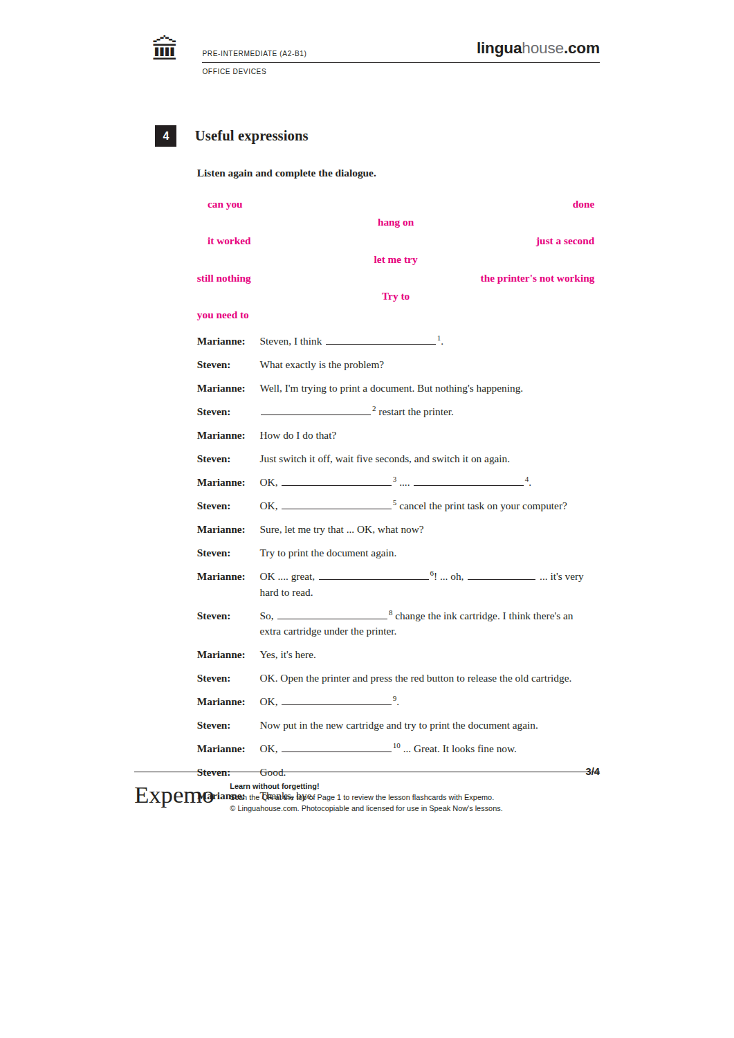🏛
PRE-INTERMEDIATE (A2-B1)
lingua house.com
OFFICE DEVICES
4
Useful expressions
Listen again and complete the dialogue.
can you done
hang on
it worked just a second
let me try
still nothing the printer's not working
Try to
you need to
| Marianne: | Steven, I think 1 . |
| Steven: | What exactly is the problem? |
| Marianne: | Well, I'm trying to print a document. But nothing's happening. |
| Steven: | 2 restart the printer. |
| Marianne: | How do I do that? |
| Steven: | Just switch it off, wait five seconds, and switch it on again. |
| Marianne: | OK, 3 .... 4 . |
| Steven: | OK, 5 cancel the print task on your computer? |
| Marianne: | Sure, let me try that ... OK, what now? |
| Steven: | Try to print the document again. |
| Marianne: | OK .... great, 6 ! ... oh, ... it's very hard to read. |
| Steven: | So, 8 change the ink cartridge. I think there's an extra cartridge under the printer. |
| Marianne: | Yes, it's here. |
| Steven: | OK. Open the printer and press the red button to release the old cartridge. |
| Marianne: | OK, 9 . |
| Steven: | Now put in the new cartridge and try to print the document again. |
| Marianne: | OK, 10 ... Great. It looks fine now. |
| Steven: | Good. |
| Marianne: | Thanks, bye. |
Expemo
Learn without forgetting!
Scan the QR at the top of Page 1 to review the lesson flashcards with Expemo.
© Linguahouse.com. Photocopiable and licensed for use in Speak Now's lessons.
3/4